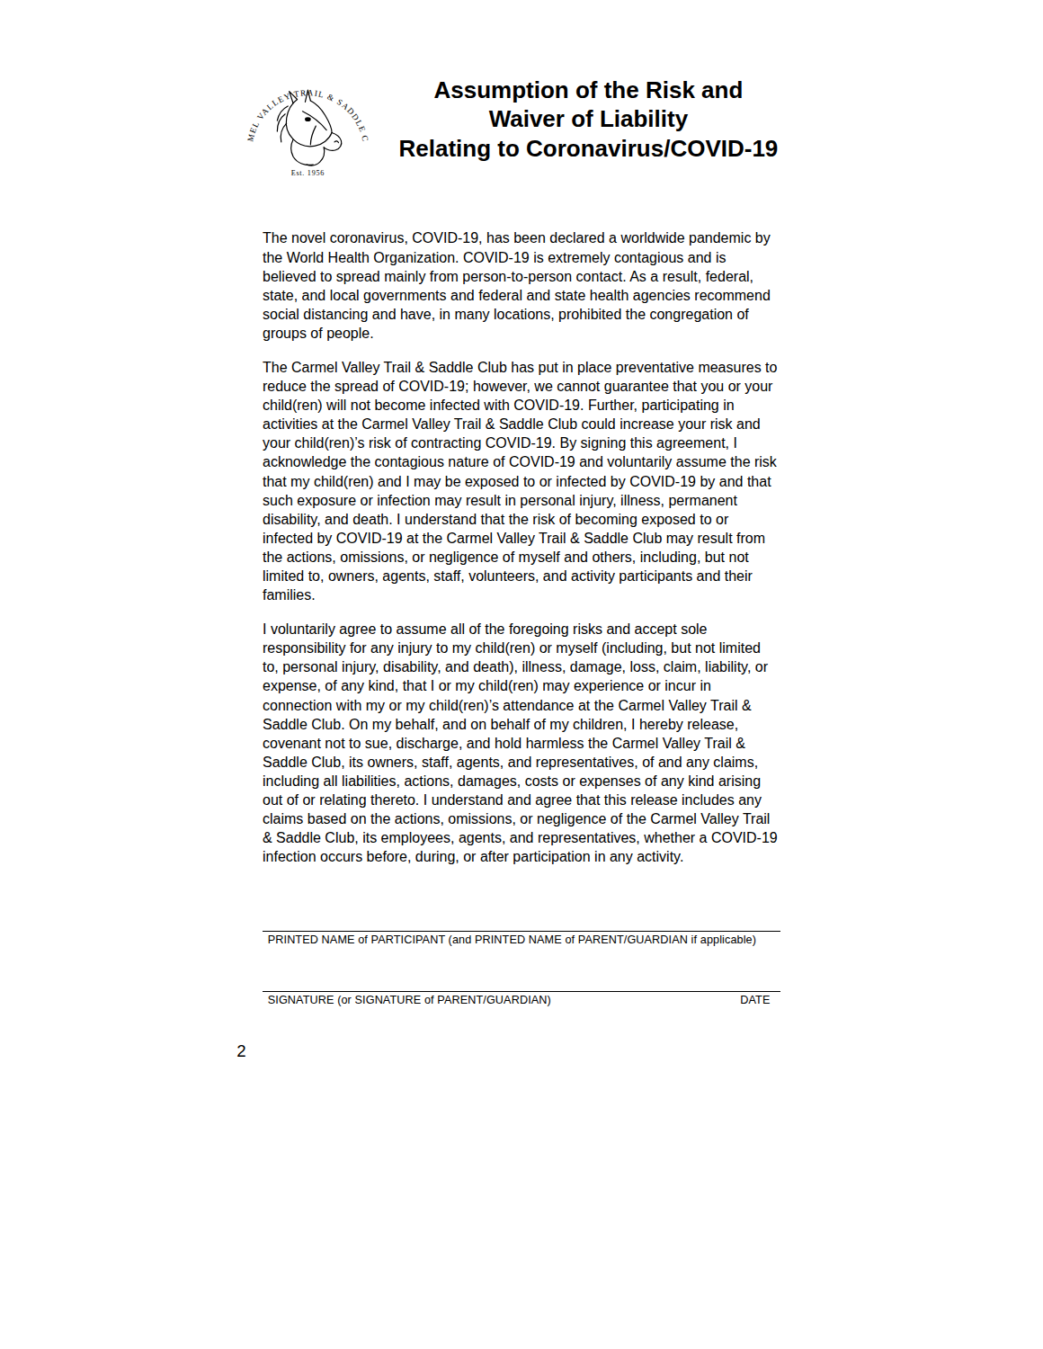CARMEL VALLEY TRAIL & SADDLE CLUB Est. 1956
Assumption of the Risk and Waiver of Liability
Relating to Coronavirus/COVID-19
The novel coronavirus, COVID-19, has been declared a worldwide pandemic by the World Health Organization. COVID-19 is extremely contagious and is believed to spread mainly from person-to-person contact. As a result, federal, state, and local governments and federal and state health agencies recommend social distancing and have, in many locations, prohibited the congregation of groups of people.
The Carmel Valley Trail & Saddle Club has put in place preventative measures to reduce the spread of COVID-19; however, we cannot guarantee that you or your child(ren) will not become infected with COVID-19. Further, participating in activities at the Carmel Valley Trail & Saddle Club could increase your risk and your child(ren)’s risk of contracting COVID-19. By signing this agreement, I acknowledge the contagious nature of COVID-19 and voluntarily assume the risk that my child(ren) and I may be exposed to or infected by COVID-19 by and that such exposure or infection may result in personal injury, illness, permanent disability, and death. I understand that the risk of becoming exposed to or infected by COVID-19 at the Carmel Valley Trail & Saddle Club may result from the actions, omissions, or negligence of myself and others, including, but not limited to, owners, agents, staff, volunteers, and activity participants and their families.
I voluntarily agree to assume all of the foregoing risks and accept sole responsibility for any injury to my child(ren) or myself (including, but not limited to, personal injury, disability, and death), illness, damage, loss, claim, liability, or expense, of any kind, that I or my child(ren) may experience or incur in connection with my or my child(ren)’s attendance at the Carmel Valley Trail & Saddle Club. On my behalf, and on behalf of my children, I hereby release, covenant not to sue, discharge, and hold harmless the Carmel Valley Trail & Saddle Club, its owners, staff, agents, and representatives, of and any claims, including all liabilities, actions, damages, costs or expenses of any kind arising out of or relating thereto. I understand and agree that this release includes any claims based on the actions, omissions, or negligence of the Carmel Valley Trail & Saddle Club, its employees, agents, and representatives, whether a COVID-19 infection occurs before, during, or after participation in any activity.
PRINTED NAME of PARTICIPANT (and PRINTED NAME of PARENT/GUARDIAN if applicable)
SIGNATURE (or SIGNATURE of PARENT/GUARDIAN) DATE
2